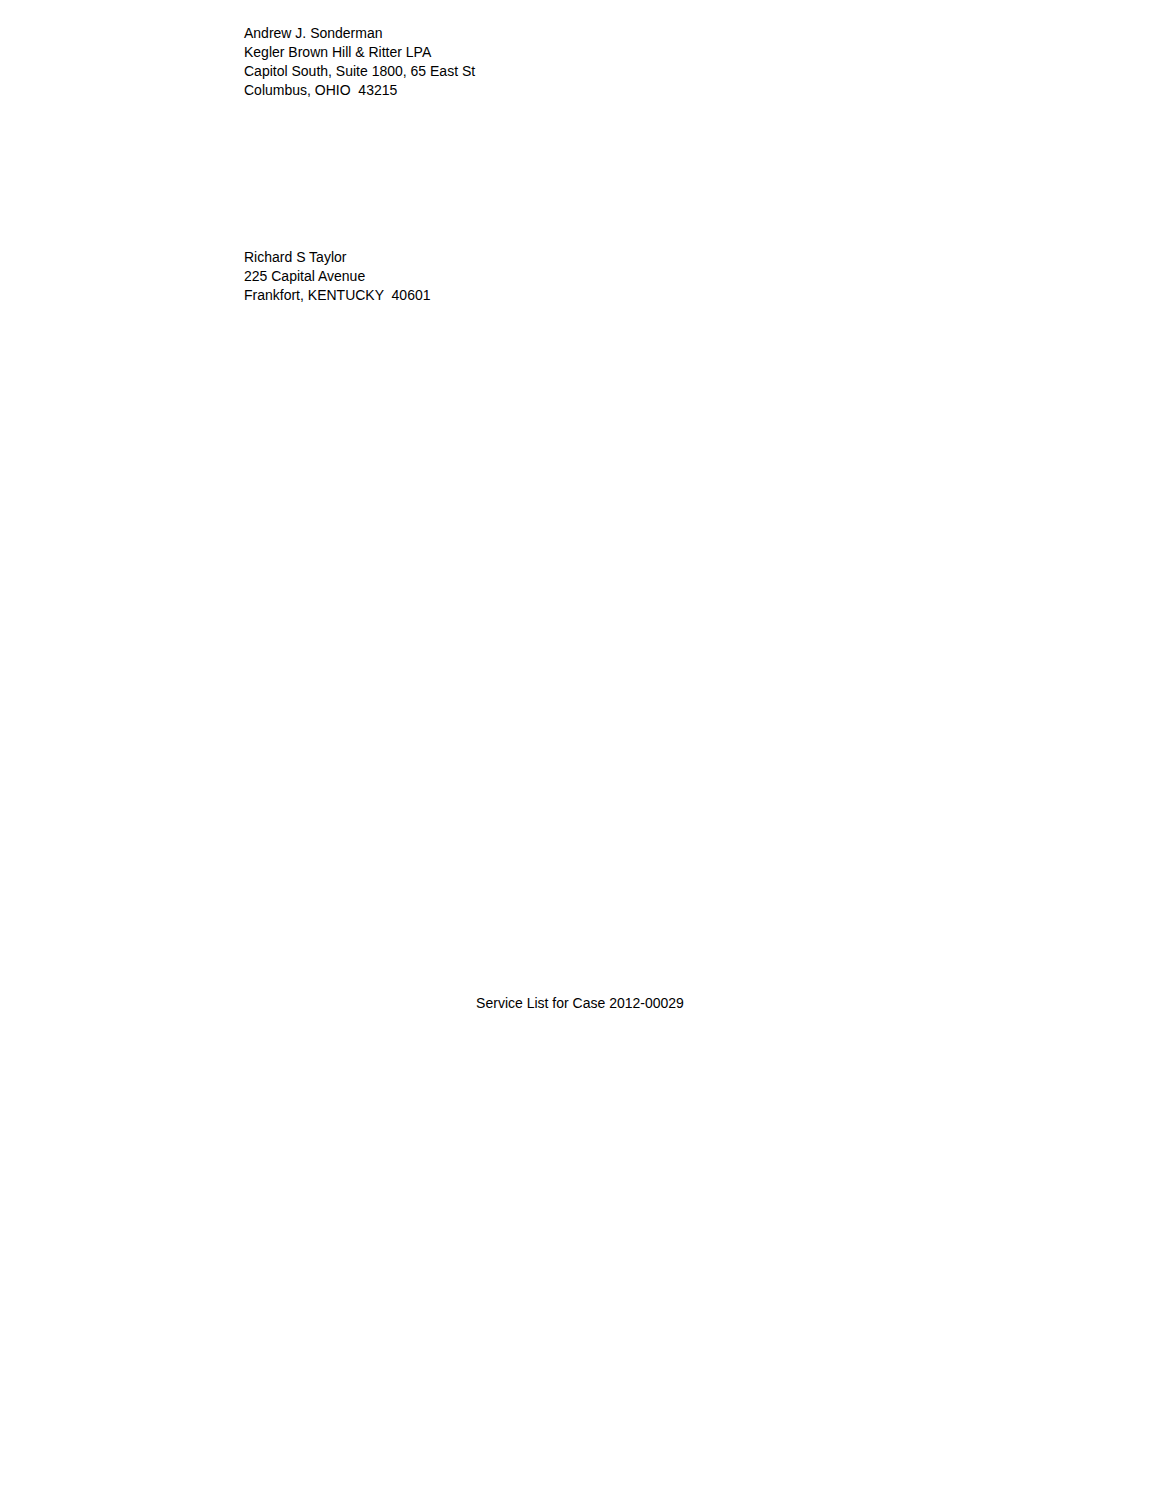Andrew J. Sonderman
Kegler Brown Hill & Ritter LPA
Capitol South, Suite 1800, 65 East St
Columbus, OHIO 43215
Richard S Taylor
225 Capital Avenue
Frankfort, KENTUCKY 40601
Service List for Case 2012-00029